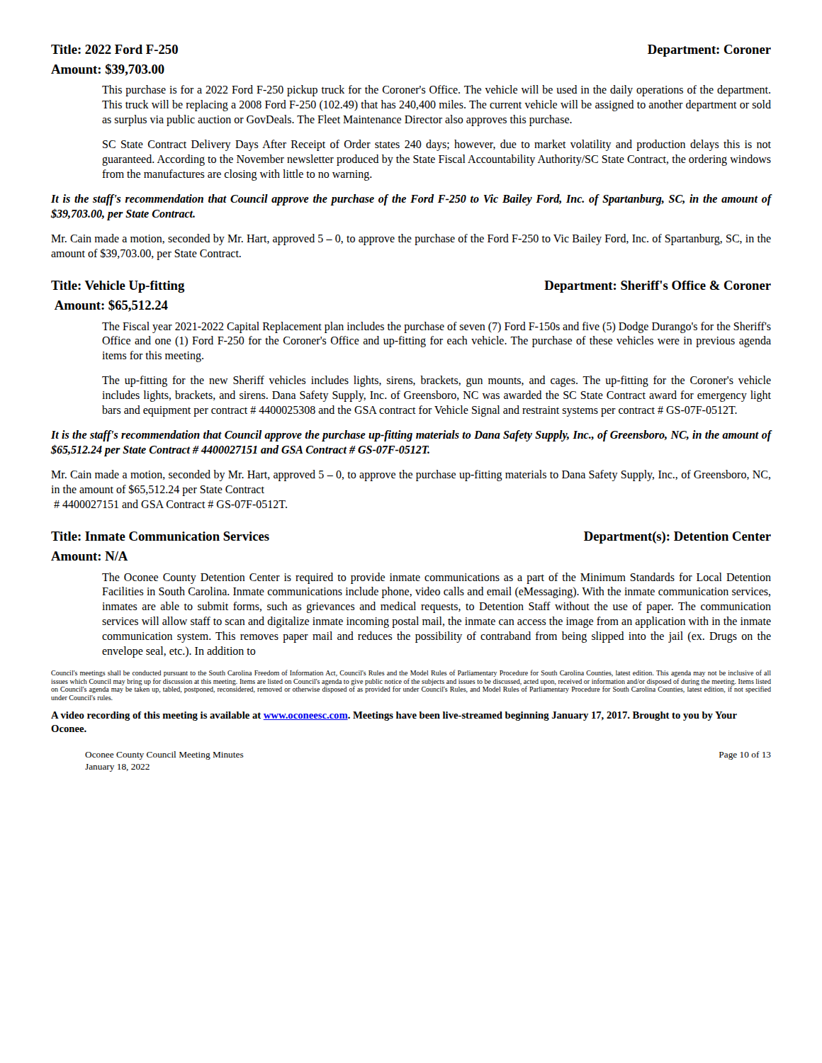Title: 2022 Ford F-250 Department: Coroner
Amount: $39,703.00
This purchase is for a 2022 Ford F-250 pickup truck for the Coroner's Office. The vehicle will be used in the daily operations of the department. This truck will be replacing a 2008 Ford F-250 (102.49) that has 240,400 miles. The current vehicle will be assigned to another department or sold as surplus via public auction or GovDeals. The Fleet Maintenance Director also approves this purchase.
SC State Contract Delivery Days After Receipt of Order states 240 days; however, due to market volatility and production delays this is not guaranteed. According to the November newsletter produced by the State Fiscal Accountability Authority/SC State Contract, the ordering windows from the manufactures are closing with little to no warning.
It is the staff's recommendation that Council approve the purchase of the Ford F-250 to Vic Bailey Ford, Inc. of Spartanburg, SC, in the amount of $39,703.00, per State Contract.
Mr. Cain made a motion, seconded by Mr. Hart, approved 5 – 0, to approve the purchase of the Ford F-250 to Vic Bailey Ford, Inc. of Spartanburg, SC, in the amount of $39,703.00, per State Contract.
Title: Vehicle Up-fitting Department: Sheriff's Office & Coroner
Amount: $65,512.24
The Fiscal year 2021-2022 Capital Replacement plan includes the purchase of seven (7) Ford F-150s and five (5) Dodge Durango's for the Sheriff's Office and one (1) Ford F-250 for the Coroner's Office and up-fitting for each vehicle. The purchase of these vehicles were in previous agenda items for this meeting.
The up-fitting for the new Sheriff vehicles includes lights, sirens, brackets, gun mounts, and cages. The up-fitting for the Coroner's vehicle includes lights, brackets, and sirens. Dana Safety Supply, Inc. of Greensboro, NC was awarded the SC State Contract award for emergency light bars and equipment per contract # 4400025308 and the GSA contract for Vehicle Signal and restraint systems per contract # GS-07F-0512T.
It is the staff's recommendation that Council approve the purchase up-fitting materials to Dana Safety Supply, Inc., of Greensboro, NC, in the amount of $65,512.24 per State Contract # 4400027151 and GSA Contract # GS-07F-0512T.
Mr. Cain made a motion, seconded by Mr. Hart, approved 5 – 0, to approve the purchase up-fitting materials to Dana Safety Supply, Inc., of Greensboro, NC, in the amount of $65,512.24 per State Contract
# 4400027151 and GSA Contract # GS-07F-0512T.
Title: Inmate Communication Services Department(s): Detention Center
Amount: N/A
The Oconee County Detention Center is required to provide inmate communications as a part of the Minimum Standards for Local Detention Facilities in South Carolina. Inmate communications include phone, video calls and email (eMessaging). With the inmate communication services, inmates are able to submit forms, such as grievances and medical requests, to Detention Staff without the use of paper. The communication services will allow staff to scan and digitalize inmate incoming postal mail, the inmate can access the image from an application with in the inmate communication system. This removes paper mail and reduces the possibility of contraband from being slipped into the jail (ex. Drugs on the envelope seal, etc.). In addition to
Council's meetings shall be conducted pursuant to the South Carolina Freedom of Information Act, Council's Rules and the Model Rules of Parliamentary Procedure for South Carolina Counties, latest edition. This agenda may not be inclusive of all issues which Council may bring up for discussion at this meeting. Items are listed on Council's agenda to give public notice of the subjects and issues to be discussed, acted upon, received or information and/or disposed of during the meeting. Items listed on Council's agenda may be taken up, tabled, postponed, reconsidered, removed or otherwise disposed of as provided for under Council's Rules, and Model Rules of Parliamentary Procedure for South Carolina Counties, latest edition, if not specified under Council's rules.
A video recording of this meeting is available at www.oconeesc.com. Meetings have been live-streamed beginning January 17, 2017. Brought to you by Your Oconee.
Oconee County Council Meeting Minutes
January 18, 2022 Page 10 of 13